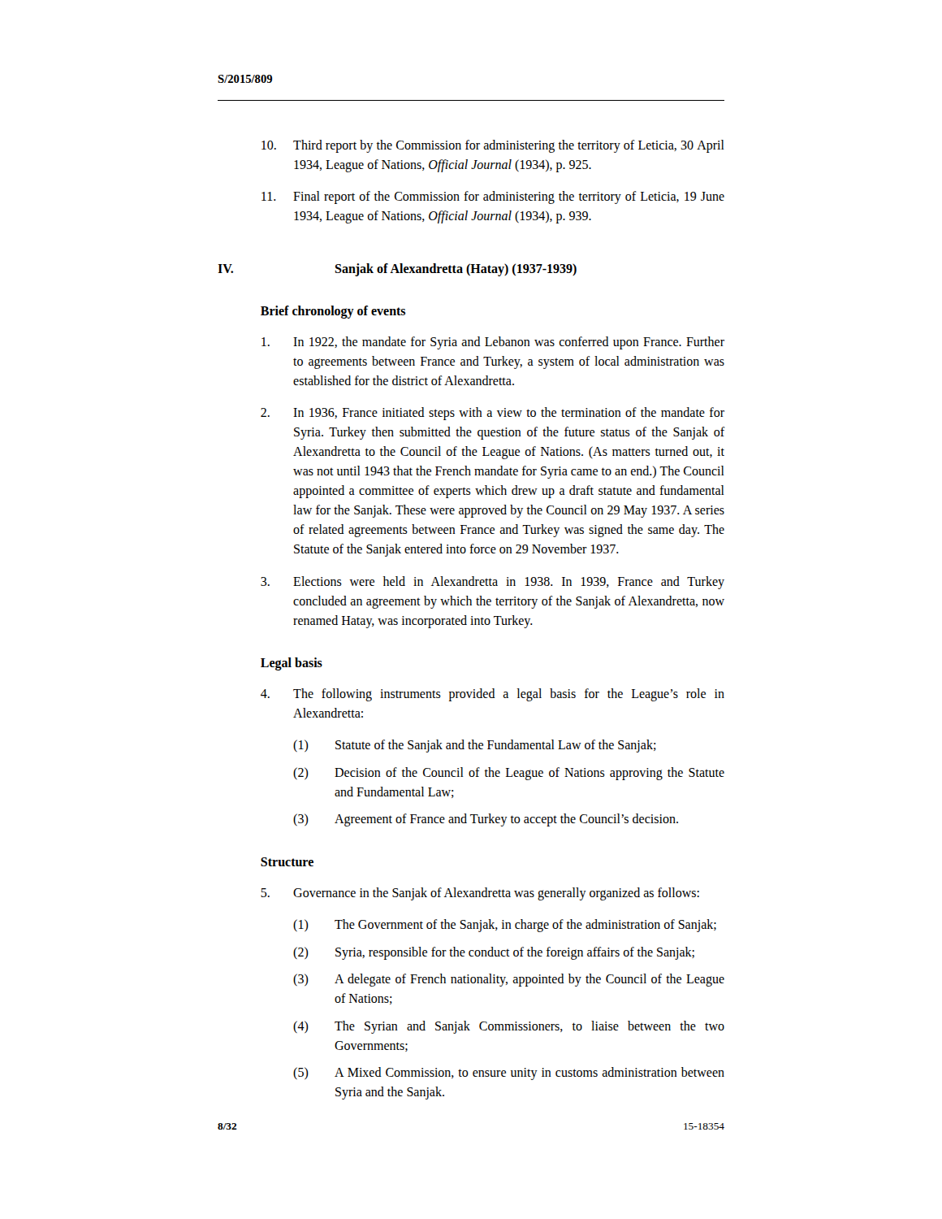S/2015/809
10. Third report by the Commission for administering the territory of Leticia, 30 April 1934, League of Nations, Official Journal (1934), p. 925.
11. Final report of the Commission for administering the territory of Leticia, 19 June 1934, League of Nations, Official Journal (1934), p. 939.
IV. Sanjak of Alexandretta (Hatay) (1937-1939)
Brief chronology of events
1. In 1922, the mandate for Syria and Lebanon was conferred upon France. Further to agreements between France and Turkey, a system of local administration was established for the district of Alexandretta.
2. In 1936, France initiated steps with a view to the termination of the mandate for Syria. Turkey then submitted the question of the future status of the Sanjak of Alexandretta to the Council of the League of Nations. (As matters turned out, it was not until 1943 that the French mandate for Syria came to an end.) The Council appointed a committee of experts which drew up a draft statute and fundamental law for the Sanjak. These were approved by the Council on 29 May 1937. A series of related agreements between France and Turkey was signed the same day. The Statute of the Sanjak entered into force on 29 November 1937.
3. Elections were held in Alexandretta in 1938. In 1939, France and Turkey concluded an agreement by which the territory of the Sanjak of Alexandretta, now renamed Hatay, was incorporated into Turkey.
Legal basis
4. The following instruments provided a legal basis for the League’s role in Alexandretta:
(1) Statute of the Sanjak and the Fundamental Law of the Sanjak;
(2) Decision of the Council of the League of Nations approving the Statute and Fundamental Law;
(3) Agreement of France and Turkey to accept the Council’s decision.
Structure
5. Governance in the Sanjak of Alexandretta was generally organized as follows:
(1) The Government of the Sanjak, in charge of the administration of Sanjak;
(2) Syria, responsible for the conduct of the foreign affairs of the Sanjak;
(3) A delegate of French nationality, appointed by the Council of the League of Nations;
(4) The Syrian and Sanjak Commissioners, to liaise between the two Governments;
(5) A Mixed Commission, to ensure unity in customs administration between Syria and the Sanjak.
8/32 15-18354